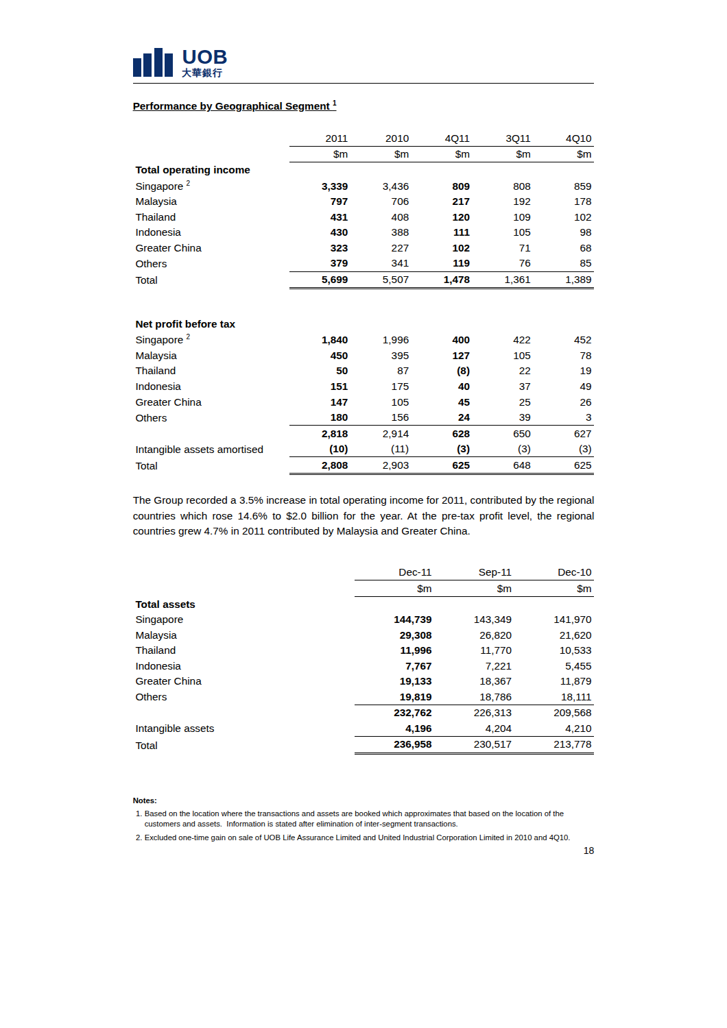UOB
大華銀行
Performance by Geographical Segment 1
| | 2011 | 2010 | 4Q11 | 3Q11 | 4Q10 |
| | $m | $m | $m | $m | $m |
| Total operating income | | | | | |
| Singapore 2 | 3,339 | 3,436 | 809 | 808 | 859 |
| Malaysia | 797 | 706 | 217 | 192 | 178 |
| Thailand | 431 | 408 | 120 | 109 | 102 |
| Indonesia | 430 | 388 | 111 | 105 | 98 |
| Greater China | 323 | 227 | 102 | 71 | 68 |
| Others | 379 | 341 | 119 | 76 | 85 |
| Total | 5,699 | 5,507 | 1,478 | 1,361 | 1,389 |
| Net profit before tax | | | | | |
| Singapore 2 | 1,840 | 1,996 | 400 | 422 | 452 |
| Malaysia | 450 | 395 | 127 | 105 | 78 |
| Thailand | 50 | 87 | (8) | 22 | 19 |
| Indonesia | 151 | 175 | 40 | 37 | 49 |
| Greater China | 147 | 105 | 45 | 25 | 26 |
| Others | 180 | 156 | 24 | 39 | 3 |
| | 2,818 | 2,914 | 628 | 650 | 627 |
| Intangible assets amortised | (10) | (11) | (3) | (3) | (3) |
| Total | 2,808 | 2,903 | 625 | 648 | 625 |
The Group recorded a 3.5% increase in total operating income for 2011, contributed by the regional countries which rose 14.6% to $2.0 billion for the year. At the pre-tax profit level, the regional countries grew 4.7% in 2011 contributed by Malaysia and Greater China.
| | Dec-11 | Sep-11 | Dec-10 |
| | $m | $m | $m |
| Total assets | | | |
| Singapore | 144,739 | 143,349 | 141,970 |
| Malaysia | 29,308 | 26,820 | 21,620 |
| Thailand | 11,996 | 11,770 | 10,533 |
| Indonesia | 7,767 | 7,221 | 5,455 |
| Greater China | 19,133 | 18,367 | 11,879 |
| Others | 19,819 | 18,786 | 18,111 |
| | 232,762 | 226,313 | 209,568 |
| Intangible assets | 4,196 | 4,204 | 4,210 |
| Total | 236,958 | 230,517 | 213,778 |
Notes:
Based on the location where the transactions and assets are booked which approximates that based on the location of the customers and assets. Information is stated after elimination of inter-segment transactions.
Excluded one-time gain on sale of UOB Life Assurance Limited and United Industrial Corporation Limited in 2010 and 4Q10.
18